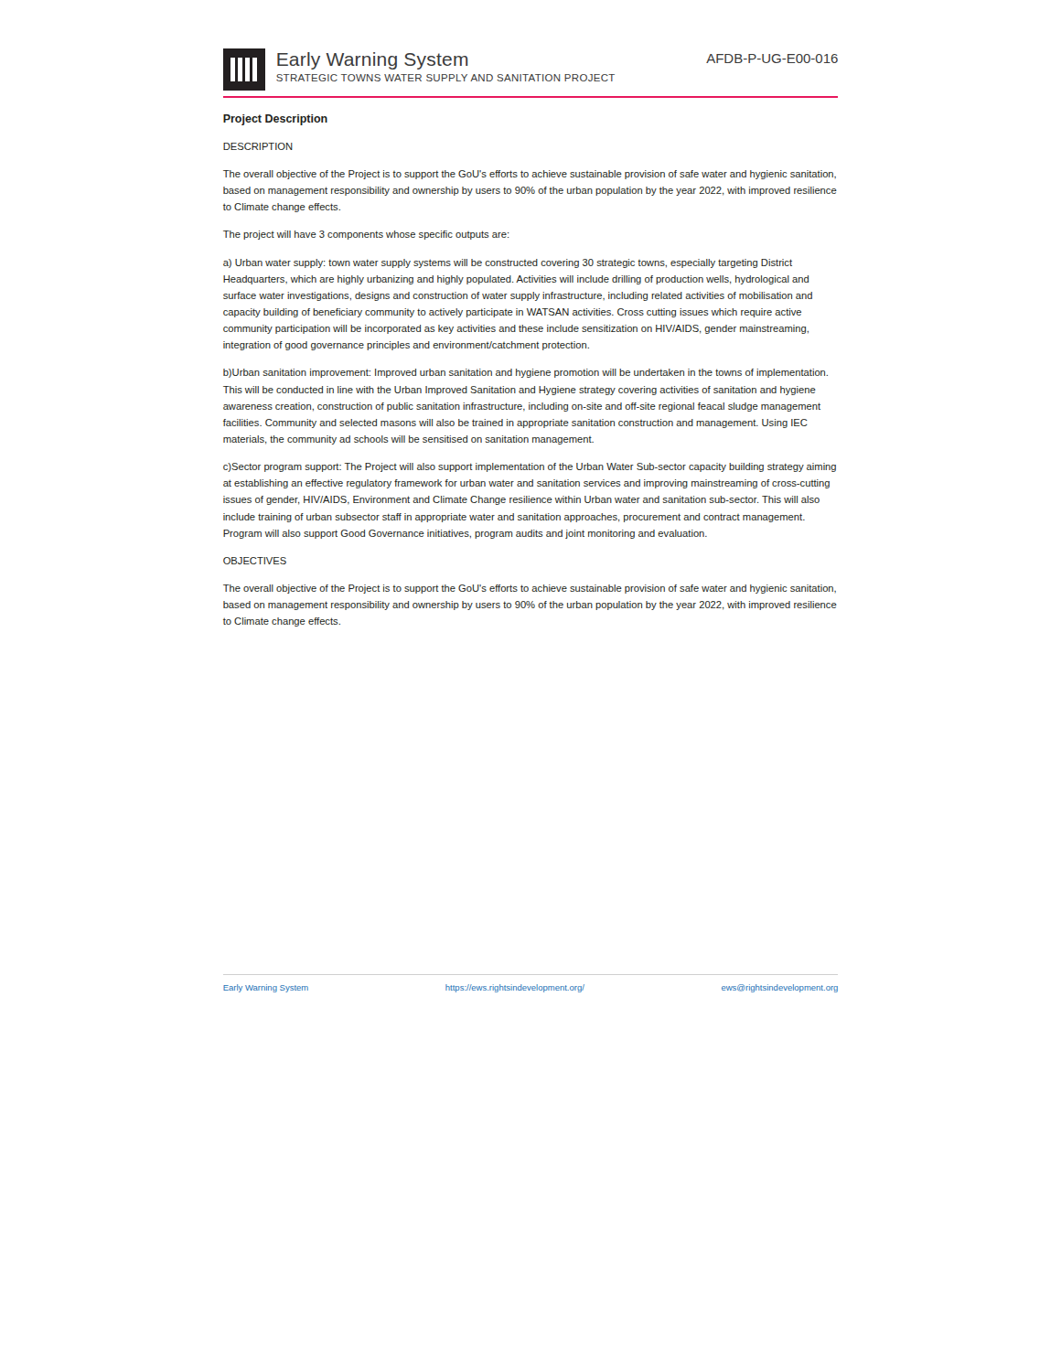Early Warning System
STRATEGIC TOWNS WATER SUPPLY AND SANITATION PROJECT
AFDB-P-UG-E00-016
Project Description
DESCRIPTION
The overall objective of the Project is to support the GoU's efforts to achieve sustainable provision of safe water and hygienic sanitation, based on management responsibility and ownership by users to 90% of the urban population by the year 2022, with improved resilience to Climate change effects.
The project will have 3 components whose specific outputs are:
a) Urban water supply: town water supply systems will be constructed covering 30 strategic towns, especially targeting District Headquarters, which are highly urbanizing and highly populated. Activities will include drilling of production wells, hydrological and surface water investigations, designs and construction of water supply infrastructure, including related activities of mobilisation and capacity building of beneficiary community to actively participate in WATSAN activities. Cross cutting issues which require active community participation will be incorporated as key activities and these include sensitization on HIV/AIDS, gender mainstreaming, integration of good governance principles and environment/catchment protection.
b)Urban sanitation improvement: Improved urban sanitation and hygiene promotion will be undertaken in the towns of implementation. This will be conducted in line with the Urban Improved Sanitation and Hygiene strategy covering activities of sanitation and hygiene awareness creation, construction of public sanitation infrastructure, including on-site and off-site regional feacal sludge management facilities. Community and selected masons will also be trained in appropriate sanitation construction and management. Using IEC materials, the community ad schools will be sensitised on sanitation management.
c)Sector program support: The Project will also support implementation of the Urban Water Sub-sector capacity building strategy aiming at establishing an effective regulatory framework for urban water and sanitation services and improving mainstreaming of cross-cutting issues of gender, HIV/AIDS, Environment and Climate Change resilience within Urban water and sanitation sub-sector. This will also include training of urban subsector staff in appropriate water and sanitation approaches, procurement and contract management. Program will also support Good Governance initiatives, program audits and joint monitoring and evaluation.
OBJECTIVES
The overall objective of the Project is to support the GoU's efforts to achieve sustainable provision of safe water and hygienic sanitation, based on management responsibility and ownership by users to 90% of the urban population by the year 2022, with improved resilience to Climate change effects.
Early Warning System
https://ews.rightsindevelopment.org/
ews@rightsindevelopment.org